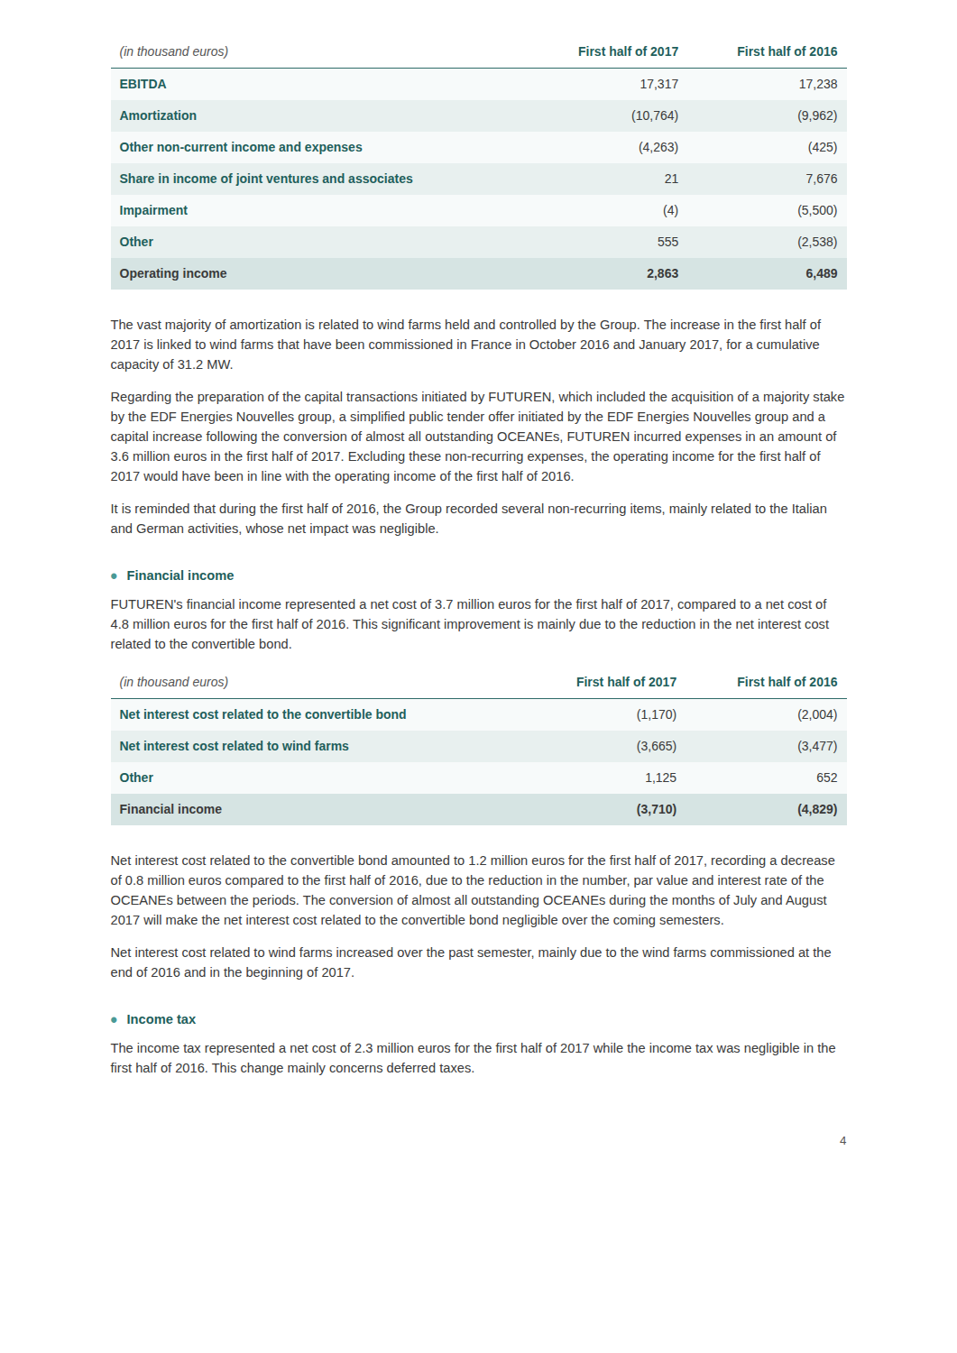| (in thousand euros) | First half of 2017 | First half of 2016 |
| --- | --- | --- |
| EBITDA | 17,317 | 17,238 |
| Amortization | (10,764) | (9,962) |
| Other non-current income and expenses | (4,263) | (425) |
| Share in income of joint ventures and associates | 21 | 7,676 |
| Impairment | (4) | (5,500) |
| Other | 555 | (2,538) |
| Operating income | 2,863 | 6,489 |
The vast majority of amortization is related to wind farms held and controlled by the Group. The increase in the first half of 2017 is linked to wind farms that have been commissioned in France in October 2016 and January 2017, for a cumulative capacity of 31.2 MW.
Regarding the preparation of the capital transactions initiated by FUTUREN, which included the acquisition of a majority stake by the EDF Energies Nouvelles group, a simplified public tender offer initiated by the EDF Energies Nouvelles group and a capital increase following the conversion of almost all outstanding OCEANEs, FUTUREN incurred expenses in an amount of 3.6 million euros in the first half of 2017. Excluding these non-recurring expenses, the operating income for the first half of 2017 would have been in line with the operating income of the first half of 2016.
It is reminded that during the first half of 2016, the Group recorded several non-recurring items, mainly related to the Italian and German activities, whose net impact was negligible.
Financial income
FUTUREN's financial income represented a net cost of 3.7 million euros for the first half of 2017, compared to a net cost of 4.8 million euros for the first half of 2016. This significant improvement is mainly due to the reduction in the net interest cost related to the convertible bond.
| (in thousand euros) | First half of 2017 | First half of 2016 |
| --- | --- | --- |
| Net interest cost related to the convertible bond | (1,170) | (2,004) |
| Net interest cost related to wind farms | (3,665) | (3,477) |
| Other | 1,125 | 652 |
| Financial income | (3,710) | (4,829) |
Net interest cost related to the convertible bond amounted to 1.2 million euros for the first half of 2017, recording a decrease of 0.8 million euros compared to the first half of 2016, due to the reduction in the number, par value and interest rate of the OCEANEs between the periods. The conversion of almost all outstanding OCEANEs during the months of July and August 2017 will make the net interest cost related to the convertible bond negligible over the coming semesters.
Net interest cost related to wind farms increased over the past semester, mainly due to the wind farms commissioned at the end of 2016 and in the beginning of 2017.
Income tax
The income tax represented a net cost of 2.3 million euros for the first half of 2017 while the income tax was negligible in the first half of 2016. This change mainly concerns deferred taxes.
4